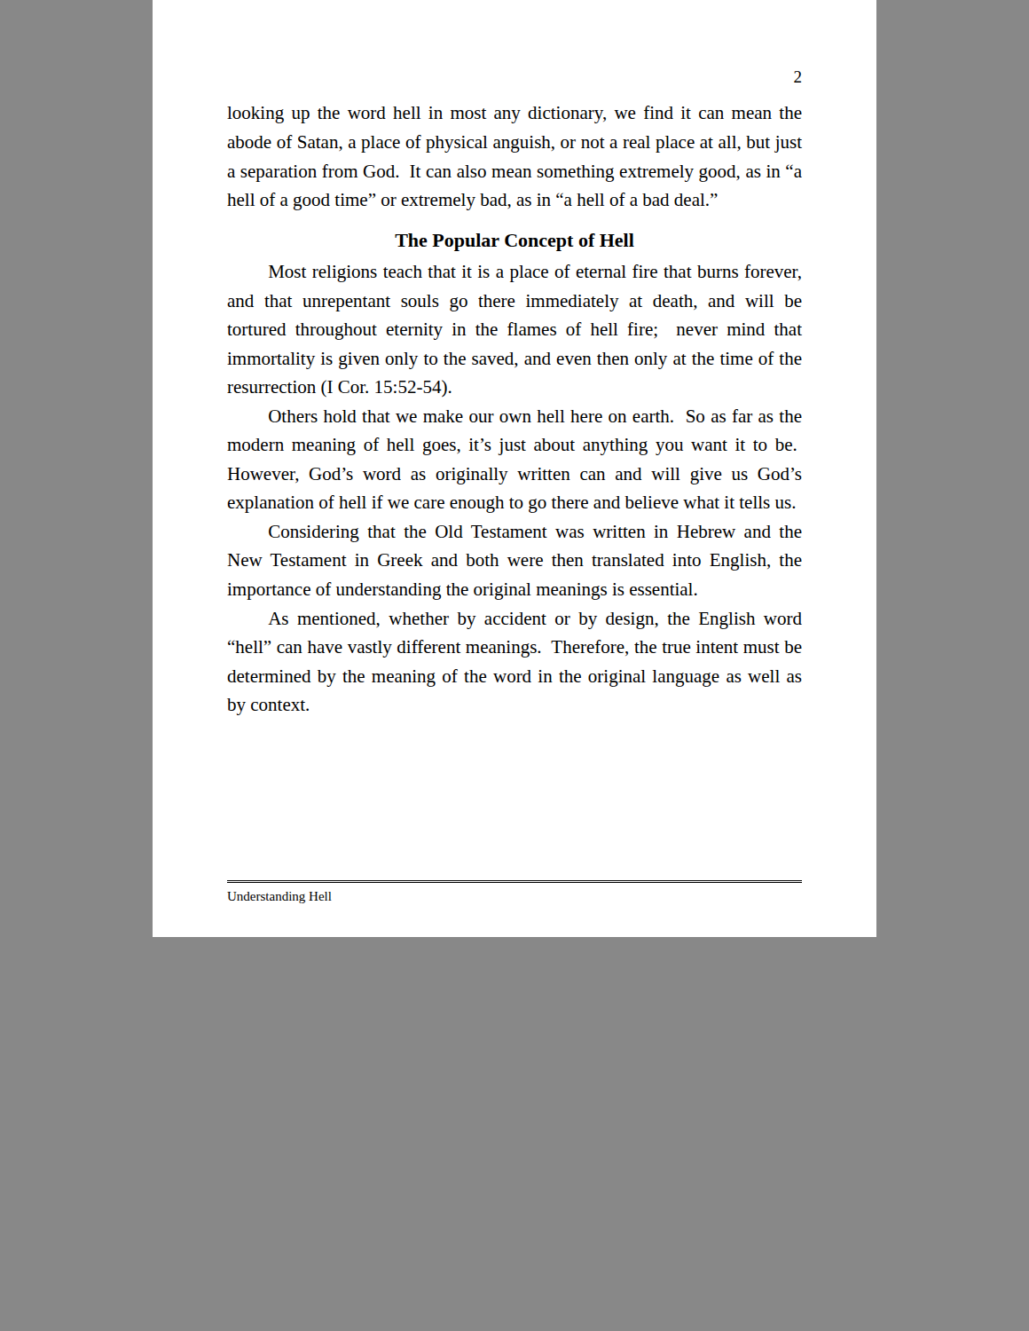2
looking up the word hell in most any dictionary, we find it can mean the abode of Satan, a place of physical anguish, or not a real place at all, but just a separation from God. It can also mean something extremely good, as in “a hell of a good time” or extremely bad, as in “a hell of a bad deal.”
The Popular Concept of Hell
Most religions teach that it is a place of eternal fire that burns forever, and that unrepentant souls go there immediately at death, and will be tortured throughout eternity in the flames of hell fire; never mind that immortality is given only to the saved, and even then only at the time of the resurrection (I Cor. 15:52-54).
Others hold that we make our own hell here on earth. So as far as the modern meaning of hell goes, it’s just about anything you want it to be. However, God’s word as originally written can and will give us God’s explanation of hell if we care enough to go there and believe what it tells us.
Considering that the Old Testament was written in Hebrew and the New Testament in Greek and both were then translated into English, the importance of understanding the original meanings is essential.
As mentioned, whether by accident or by design, the English word “hell” can have vastly different meanings. Therefore, the true intent must be determined by the meaning of the word in the original language as well as by context.
Understanding Hell